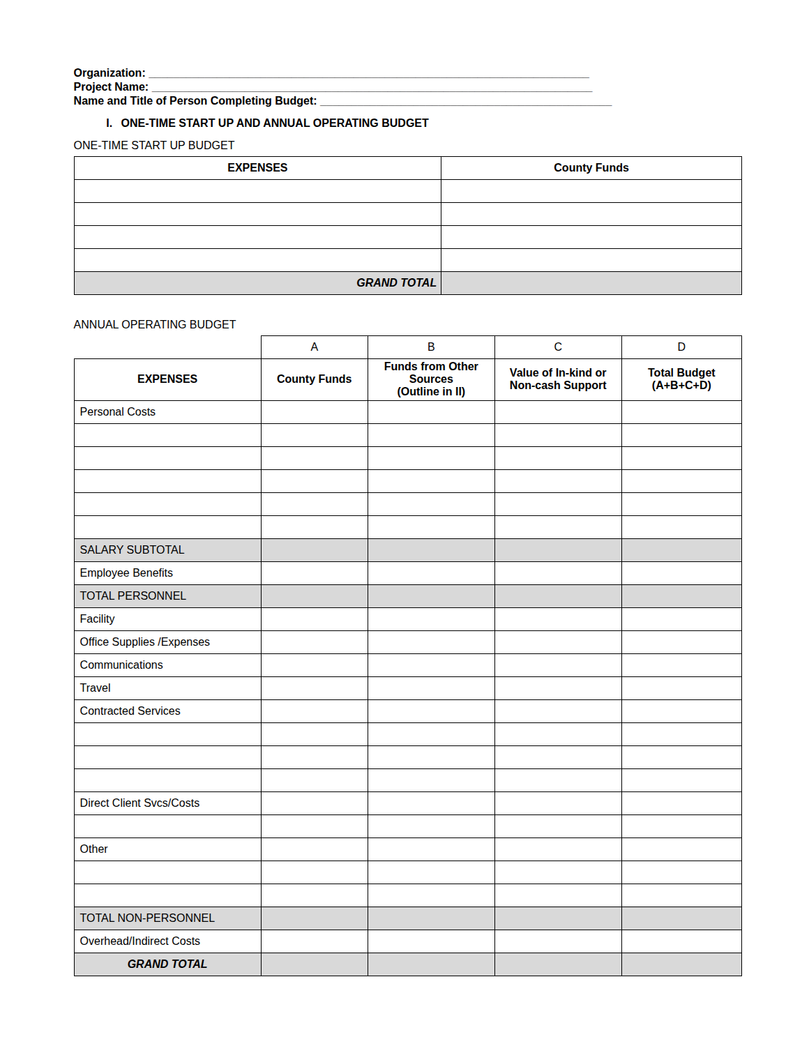Organization: _______________________________________________________________________
Project Name: _______________________________________________________________________
Name and Title of Person Completing Budget: _______________________________________________
ONE-TIME START UP AND ANNUAL OPERATING BUDGET
ONE-TIME START UP BUDGET
| EXPENSES | County Funds |
| --- | --- |
| GRAND TOTAL | |
ANNUAL OPERATING BUDGET
| | A | B | C | D |
| EXPENSES | County Funds | Funds from Other Sources (Outline in II) | Value of In-kind or Non-cash Support | Total Budget (A+B+C+D) |
| Personal Costs | | | | |
| SALARY SUBTOTAL | | | | |
| Employee Benefits | | | | |
| TOTAL PERSONNEL | | | | |
| Facility | | | | |
| Office Supplies /Expenses | | | | |
| Communications | | | | |
| Travel | | | | |
| Contracted Services | | | | |
| Direct Client Svcs/Costs | | | | |
| Other | | | | |
| TOTAL NON-PERSONNEL | | | | |
| Overhead/Indirect Costs | | | | |
| GRAND TOTAL | | | | |